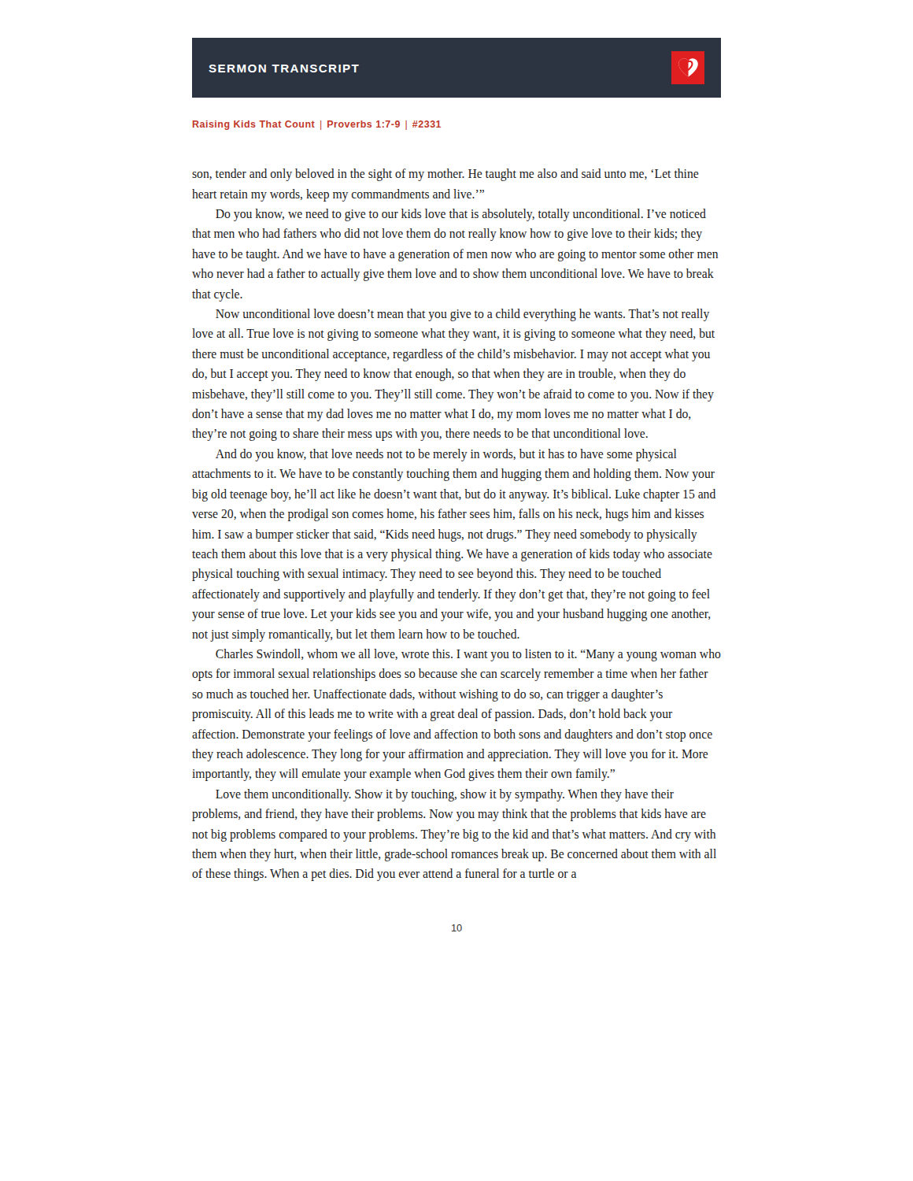Sermon Transcript
Raising Kids That Count|Proverbs 1:7-9|#2331
son, tender and only beloved in the sight of my mother. He taught me also and said unto me, ‘Let thine heart retain my words, keep my commandments and live.’”
Do you know, we need to give to our kids love that is absolutely, totally unconditional. I’ve noticed that men who had fathers who did not love them do not really know how to give love to their kids; they have to be taught. And we have to have a generation of men now who are going to mentor some other men who never had a father to actually give them love and to show them unconditional love. We have to break that cycle.
Now unconditional love doesn’t mean that you give to a child everything he wants. That’s not really love at all. True love is not giving to someone what they want, it is giving to someone what they need, but there must be unconditional acceptance, regardless of the child’s misbehavior. I may not accept what you do, but I accept you. They need to know that enough, so that when they are in trouble, when they do misbehave, they’ll still come to you. They’ll still come. They won’t be afraid to come to you. Now if they don’t have a sense that my dad loves me no matter what I do, my mom loves me no matter what I do, they’re not going to share their mess ups with you, there needs to be that unconditional love.
And do you know, that love needs not to be merely in words, but it has to have some physical attachments to it. We have to be constantly touching them and hugging them and holding them. Now your big old teenage boy, he’ll act like he doesn’t want that, but do it anyway. It’s biblical. Luke chapter 15 and verse 20, when the prodigal son comes home, his father sees him, falls on his neck, hugs him and kisses him. I saw a bumper sticker that said, “Kids need hugs, not drugs.” They need somebody to physically teach them about this love that is a very physical thing. We have a generation of kids today who associate physical touching with sexual intimacy. They need to see beyond this. They need to be touched affectionately and supportively and playfully and tenderly. If they don’t get that, they’re not going to feel your sense of true love. Let your kids see you and your wife, you and your husband hugging one another, not just simply romantically, but let them learn how to be touched.
Charles Swindoll, whom we all love, wrote this. I want you to listen to it. “Many a young woman who opts for immoral sexual relationships does so because she can scarcely remember a time when her father so much as touched her. Unaffectionate dads, without wishing to do so, can trigger a daughter’s promiscuity. All of this leads me to write with a great deal of passion. Dads, don’t hold back your affection. Demonstrate your feelings of love and affection to both sons and daughters and don’t stop once they reach adolescence. They long for your affirmation and appreciation. They will love you for it. More importantly, they will emulate your example when God gives them their own family.”
Love them unconditionally. Show it by touching, show it by sympathy. When they have their problems, and friend, they have their problems. Now you may think that the problems that kids have are not big problems compared to your problems. They’re big to the kid and that’s what matters. And cry with them when they hurt, when their little, grade-school romances break up. Be concerned about them with all of these things. When a pet dies. Did you ever attend a funeral for a turtle or a
10